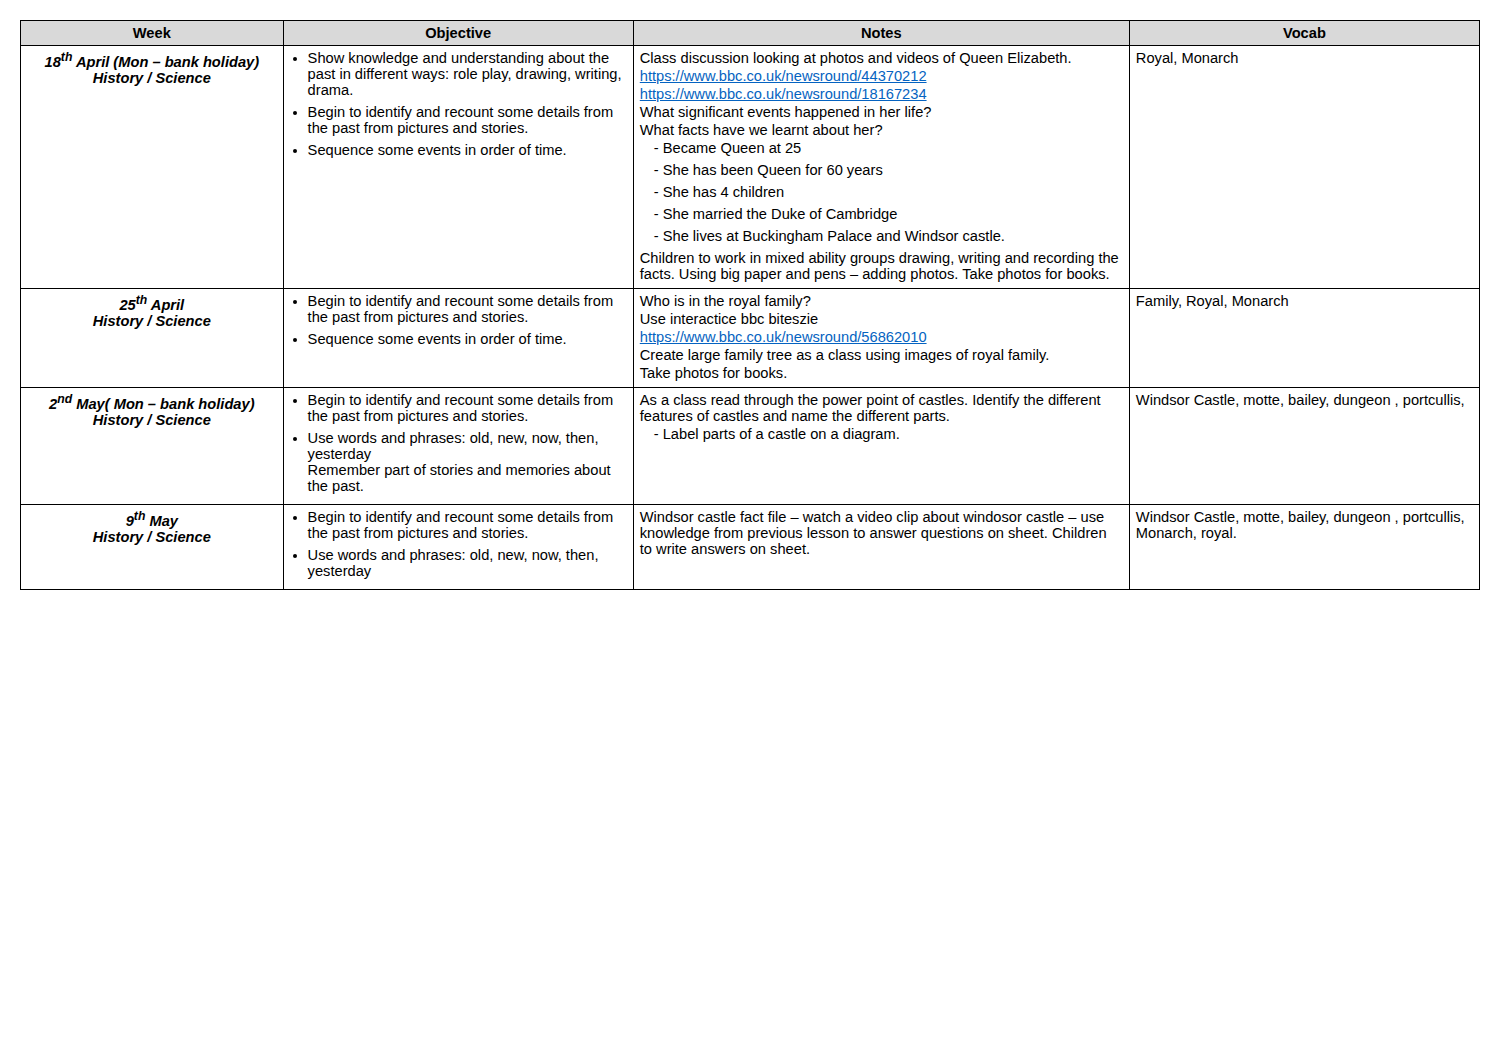| Week | Objective | Notes | Vocab |
| --- | --- | --- | --- |
| 18 th April (Mon – bank holiday) History / Science | Show knowledge and understanding about the past in different ways: role play, drawing, writing, drama. Begin to identify and recount some details from the past from pictures and stories. Sequence some events in order of time. | Class discussion looking at photos and videos of Queen Elizabeth. https://www.bbc.co.uk/newsround/44370212 https://www.bbc.co.uk/newsround/18167234 What significant events happened in her life? What facts have we learnt about her? Became Queen at 25 She has been Queen for 60 years She has 4 children She married the Duke of Cambridge She lives at Buckingham Palace and Windsor castle. Children to work in mixed ability groups drawing, writing and recording the facts. Using big paper and pens – adding photos. Take photos for books. | Royal, Monarch |
| 25 th April History / Science | Begin to identify and recount some details from the past from pictures and stories. Sequence some events in order of time. | Who is in the royal family? Use interactice bbc biteszie https://www.bbc.co.uk/newsround/56862010 Create large family tree as a class using images of royal family. Take photos for books. | Family, Royal, Monarch |
| 2 nd May( Mon – bank holiday) History / Science | Begin to identify and recount some details from the past from pictures and stories. Use words and phrases: old, new, now, then, yesterday Remember part of stories and memories about the past. | As a class read through the power point of castles. Identify the different features of castles and name the different parts. Label parts of a castle on a diagram. | Windsor Castle, motte, bailey, dungeon , portcullis, |
| 9 th May History / Science | Begin to identify and recount some details from the past from pictures and stories. Use words and phrases: old, new, now, then, yesterday | Windsor castle fact file – watch a video clip about windosor castle – use knowledge from previous lesson to answer questions on sheet. Children to write answers on sheet. | Windsor Castle, motte, bailey, dungeon , portcullis, Monarch, royal. |